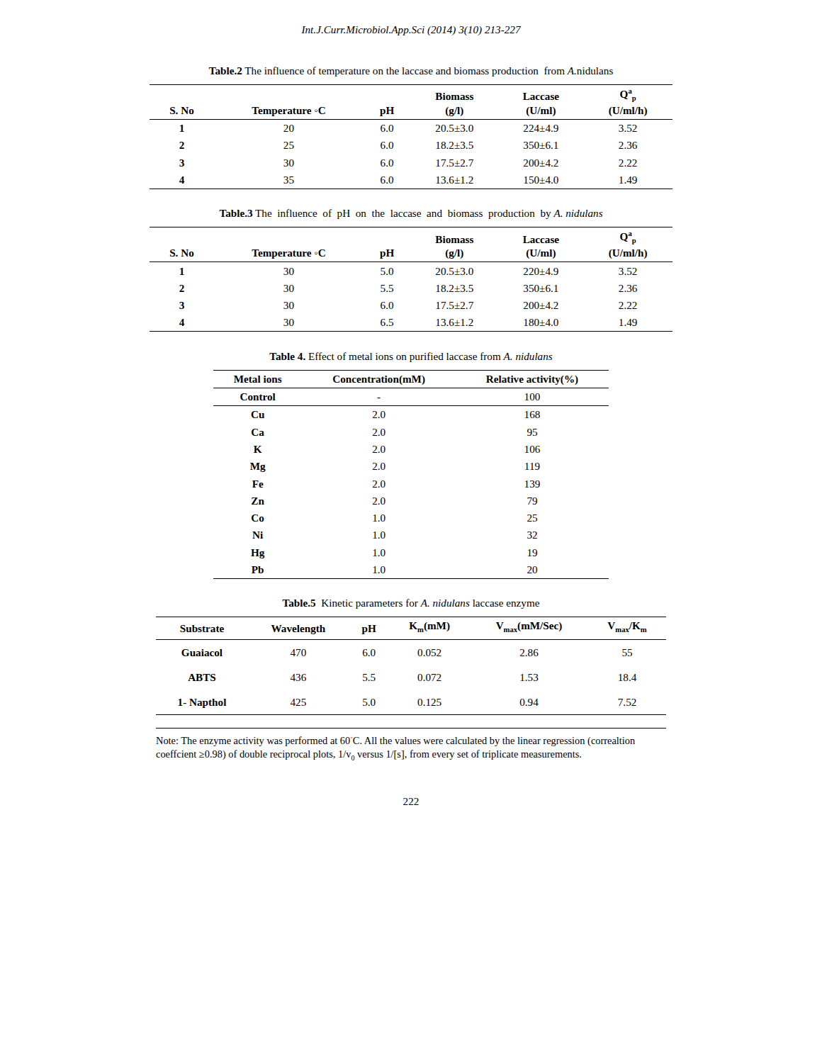Int.J.Curr.Microbiol.App.Sci (2014) 3(10) 213-227
Table.2 The influence of temperature on the laccase and biomass production from A. nidulans
| S. No | Temperature ◦C | pH | Biomass (g/l) | Laccase (U/ml) | Q a p (U/ml/h) |
| --- | --- | --- | --- | --- | --- |
| 1 | 20 | 6.0 | 20.5±3.0 | 224±4.9 | 3.52 |
| 2 | 25 | 6.0 | 18.2±3.5 | 350±6.1 | 2.36 |
| 3 | 30 | 6.0 | 17.5±2.7 | 200±4.2 | 2.22 |
| 4 | 35 | 6.0 | 13.6±1.2 | 150±4.0 | 1.49 |
Table.3 The influence of pH on the laccase and biomass production by A. nidulans
| S. No | Temperature ◦C | pH | Biomass (g/l) | Laccase (U/ml) | Q a p (U/ml/h) |
| --- | --- | --- | --- | --- | --- |
| 1 | 30 | 5.0 | 20.5±3.0 | 220±4.9 | 3.52 |
| 2 | 30 | 5.5 | 18.2±3.5 | 350±6.1 | 2.36 |
| 3 | 30 | 6.0 | 17.5±2.7 | 200±4.2 | 2.22 |
| 4 | 30 | 6.5 | 13.6±1.2 | 180±4.0 | 1.49 |
Table 4. Effect of metal ions on purified laccase from A. nidulans
| Metal ions | Concentration(mM) | Relative activity(%) |
| --- | --- | --- |
| Control | - | 100 |
| Cu | 2.0 | 168 |
| Ca | 2.0 | 95 |
| K | 2.0 | 106 |
| Mg | 2.0 | 119 |
| Fe | 2.0 | 139 |
| Zn | 2.0 | 79 |
| Co | 1.0 | 25 |
| Ni | 1.0 | 32 |
| Hg | 1.0 | 19 |
| Pb | 1.0 | 20 |
Table.5 Kinetic parameters for A. nidulans laccase enzyme
| Substrate | Wavelength | pH | K m (mM) | V max (mM/Sec) | V max /K m |
| --- | --- | --- | --- | --- | --- |
| Guaiacol | 470 | 6.0 | 0.052 | 2.86 | 55 |
| ABTS | 436 | 5.5 | 0.072 | 1.53 | 18.4 |
| 1- Napthol | 425 | 5.0 | 0.125 | 0.94 | 7.52 |
Note: The enzyme activity was performed at 60◦C. All the values were calculated by the linear regression (correaltion coeffcient ≥0.98) of double reciprocal plots, 1/v0 versus 1/[s], from every set of triplicate measurements.
222